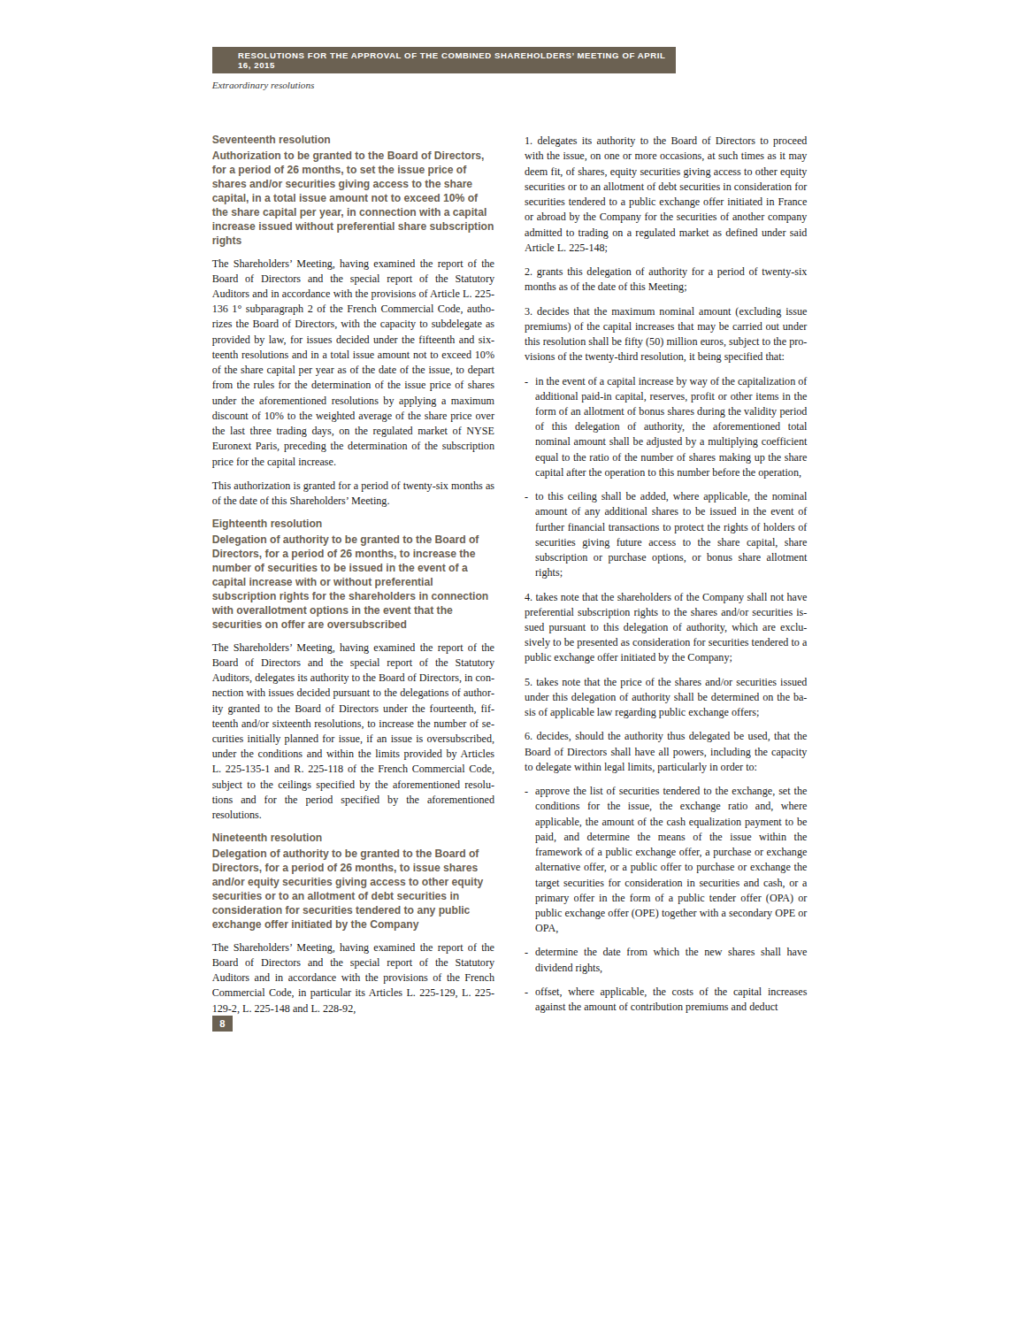Resolutions for the approval of the combined shareholders’ meeting of April 16, 2015
Extraordinary resolutions
Seventeenth resolution
Authorization to be granted to the Board of Directors, for a period of 26 months, to set the issue price of shares and/or securities giving access to the share capital, in a total issue amount not to exceed 10% of the share capital per year, in connection with a capital increase issued without preferential share subscription rights
The Shareholders’ Meeting, having examined the report of the Board of Directors and the special report of the Statutory Auditors and in accordance with the provisions of Article L. 225-136 1° subparagraph 2 of the French Commercial Code, authorizes the Board of Directors, with the capacity to subdelegate as provided by law, for issues decided under the fifteenth and sixteenth resolutions and in a total issue amount not to exceed 10% of the share capital per year as of the date of the issue, to depart from the rules for the determination of the issue price of shares under the aforementioned resolutions by applying a maximum discount of 10% to the weighted average of the share price over the last three trading days, on the regulated market of NYSE Euronext Paris, preceding the determination of the subscription price for the capital increase.
This authorization is granted for a period of twenty-six months as of the date of this Shareholders’ Meeting.
Eighteenth resolution
Delegation of authority to be granted to the Board of Directors, for a period of 26 months, to increase the number of securities to be issued in the event of a capital increase with or without preferential subscription rights for the shareholders in connection with overallotment options in the event that the securities on offer are oversubscribed
The Shareholders’ Meeting, having examined the report of the Board of Directors and the special report of the Statutory Auditors, delegates its authority to the Board of Directors, in connection with issues decided pursuant to the delegations of authority granted to the Board of Directors under the fourteenth, fifteenth and/or sixteenth resolutions, to increase the number of securities initially planned for issue, if an issue is oversubscribed, under the conditions and within the limits provided by Articles L. 225-135-1 and R. 225-118 of the French Commercial Code, subject to the ceilings specified by the aforementioned resolutions and for the period specified by the aforementioned resolutions.
Nineteenth resolution
Delegation of authority to be granted to the Board of Directors, for a period of 26 months, to issue shares and/or equity securities giving access to other equity securities or to an allotment of debt securities in consideration for securities tendered to any public exchange offer initiated by the Company
The Shareholders’ Meeting, having examined the report of the Board of Directors and the special report of the Statutory Auditors and in accordance with the provisions of the French Commercial Code, in particular its Articles L. 225-129, L. 225-129-2, L. 225-148 and L. 228-92,
1. delegates its authority to the Board of Directors to proceed with the issue, on one or more occasions, at such times as it may deem fit, of shares, equity securities giving access to other equity securities or to an allotment of debt securities in consideration for securities tendered to a public exchange offer initiated in France or abroad by the Company for the securities of another company admitted to trading on a regulated market as defined under said Article L. 225-148;
2. grants this delegation of authority for a period of twenty-six months as of the date of this Meeting;
3. decides that the maximum nominal amount (excluding issue premiums) of the capital increases that may be carried out under this resolution shall be fifty (50) million euros, subject to the provisions of the twenty-third resolution, it being specified that:
in the event of a capital increase by way of the capitalization of additional paid-in capital, reserves, profit or other items in the form of an allotment of bonus shares during the validity period of this delegation of authority, the aforementioned total nominal amount shall be adjusted by a multiplying coefficient equal to the ratio of the number of shares making up the share capital after the operation to this number before the operation,
to this ceiling shall be added, where applicable, the nominal amount of any additional shares to be issued in the event of further financial transactions to protect the rights of holders of securities giving future access to the share capital, share subscription or purchase options, or bonus share allotment rights;
4. takes note that the shareholders of the Company shall not have preferential subscription rights to the shares and/or securities issued pursuant to this delegation of authority, which are exclusively to be presented as consideration for securities tendered to a public exchange offer initiated by the Company;
5. takes note that the price of the shares and/or securities issued under this delegation of authority shall be determined on the basis of applicable law regarding public exchange offers;
6. decides, should the authority thus delegated be used, that the Board of Directors shall have all powers, including the capacity to delegate within legal limits, particularly in order to:
approve the list of securities tendered to the exchange, set the conditions for the issue, the exchange ratio and, where applicable, the amount of the cash equalization payment to be paid, and determine the means of the issue within the framework of a public exchange offer, a purchase or exchange alternative offer, or a public offer to purchase or exchange the target securities for consideration in securities and cash, or a primary offer in the form of a public tender offer (OPA) or public exchange offer (OPE) together with a secondary OPE or OPA,
determine the date from which the new shares shall have dividend rights,
offset, where applicable, the costs of the capital increases against the amount of contribution premiums and deduct
8